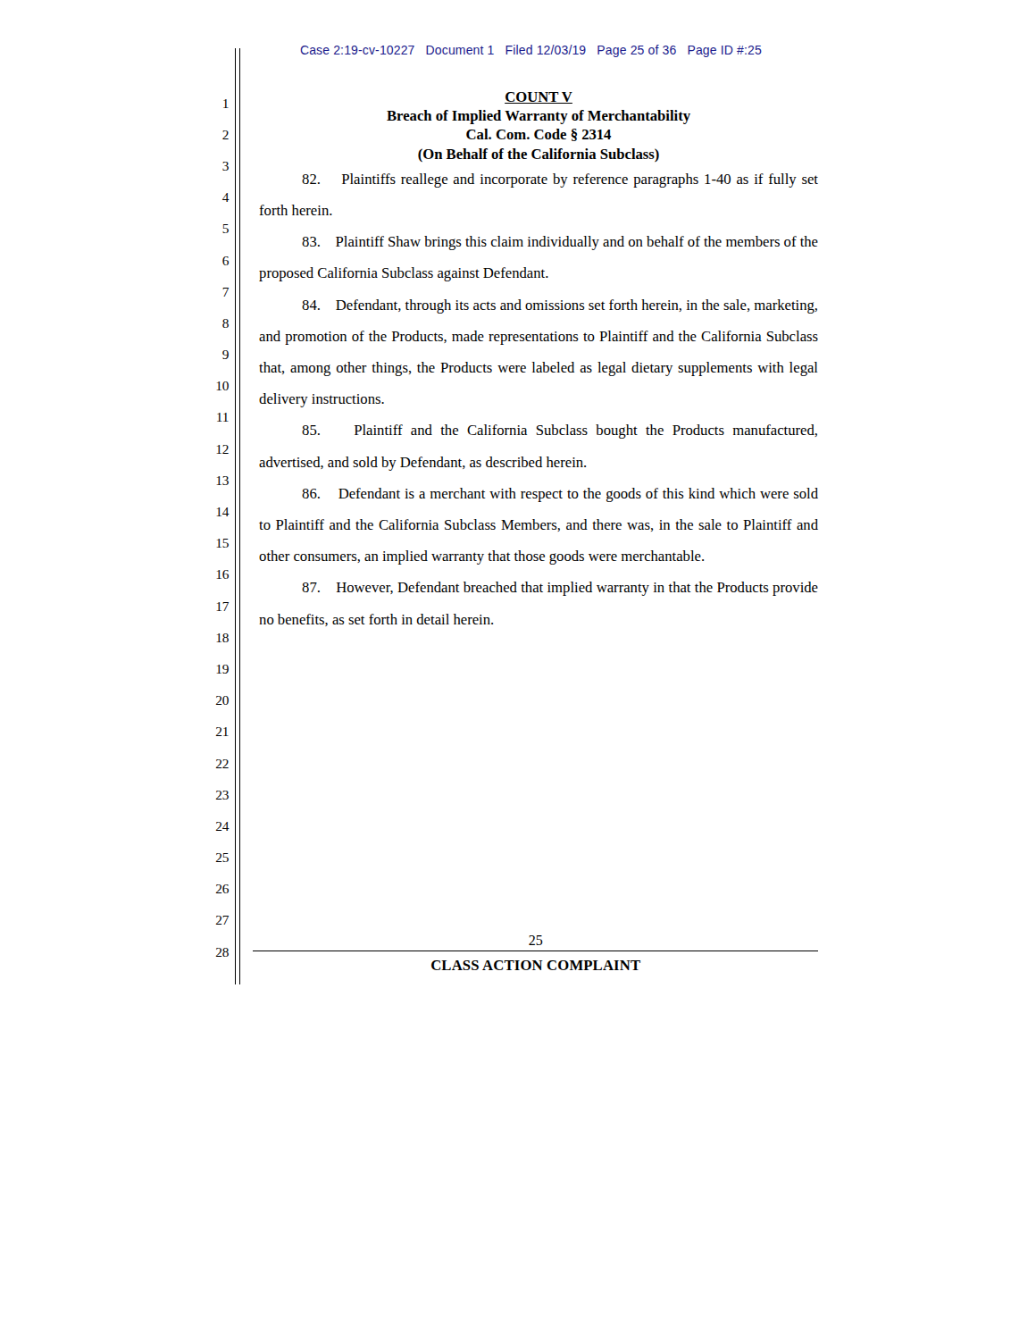Case 2:19-cv-10227 Document 1 Filed 12/03/19 Page 25 of 36 Page ID #:25
1
2
3
4
5
6
7
8
9
10
11
12
13
14
15
16
17
18
19
20
21
22
23
24
25
26
27
28
COUNT V
Breach of Implied Warranty of Merchantability
Cal. Com. Code § 2314
(On Behalf of the California Subclass)
82. Plaintiffs reallege and incorporate by reference paragraphs 1-40 as if fully set forth herein.
83. Plaintiff Shaw brings this claim individually and on behalf of the members of the proposed California Subclass against Defendant.
84. Defendant, through its acts and omissions set forth herein, in the sale, marketing, and promotion of the Products, made representations to Plaintiff and the California Subclass that, among other things, the Products were labeled as legal dietary supplements with legal delivery instructions.
85. Plaintiff and the California Subclass bought the Products manufactured, advertised, and sold by Defendant, as described herein.
86. Defendant is a merchant with respect to the goods of this kind which were sold to Plaintiff and the California Subclass Members, and there was, in the sale to Plaintiff and other consumers, an implied warranty that those goods were merchantable.
87. However, Defendant breached that implied warranty in that the Products provide no benefits, as set forth in detail herein.
25
CLASS ACTION COMPLAINT